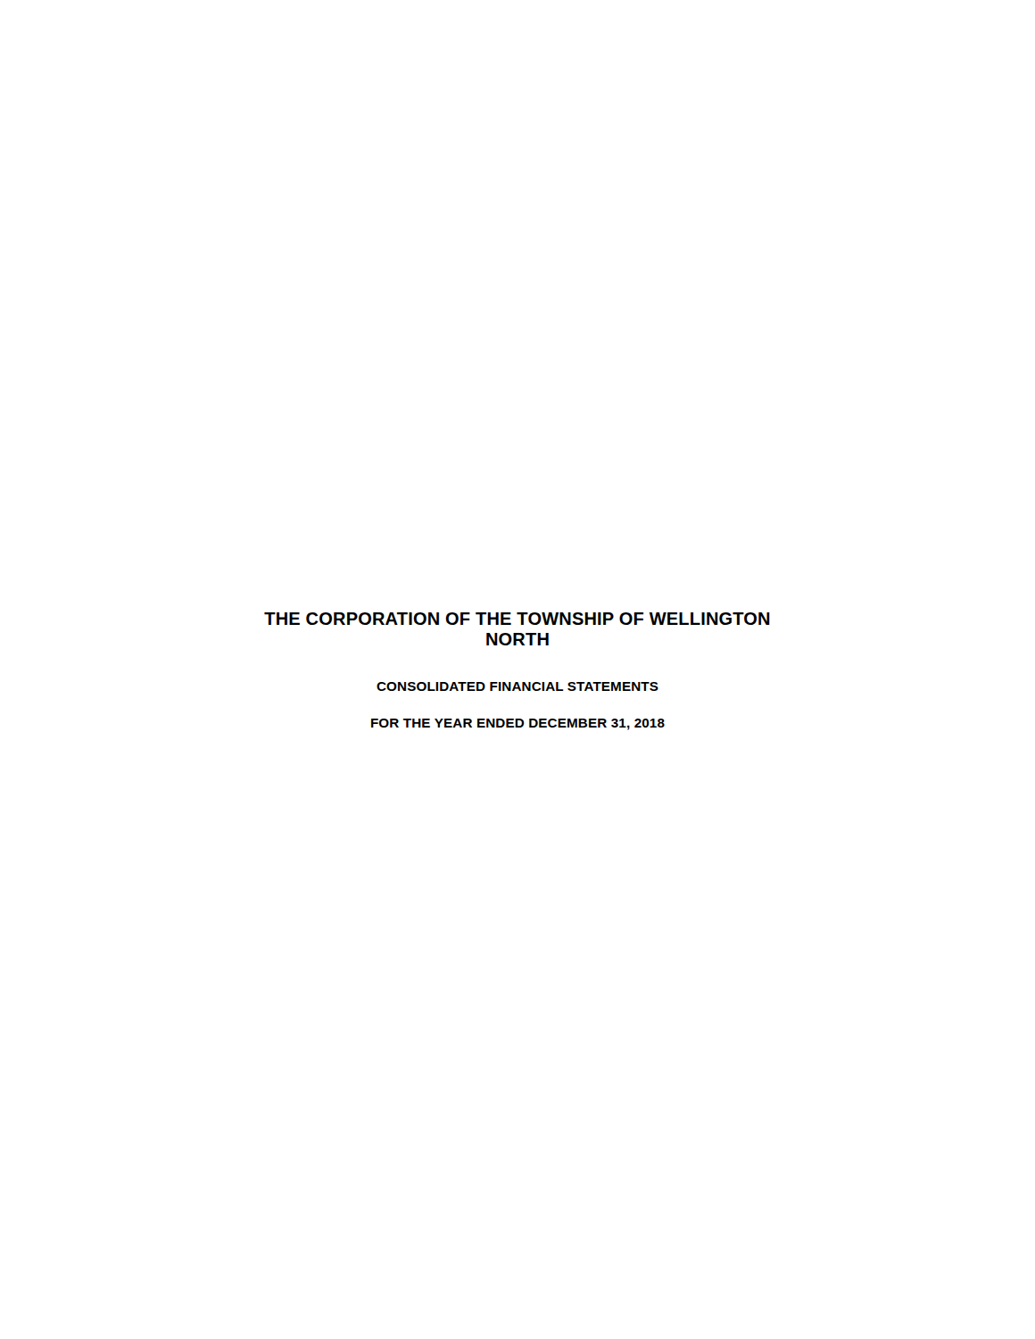THE CORPORATION OF THE TOWNSHIP OF WELLINGTON NORTH
CONSOLIDATED FINANCIAL STATEMENTS
FOR THE YEAR ENDED DECEMBER 31, 2018